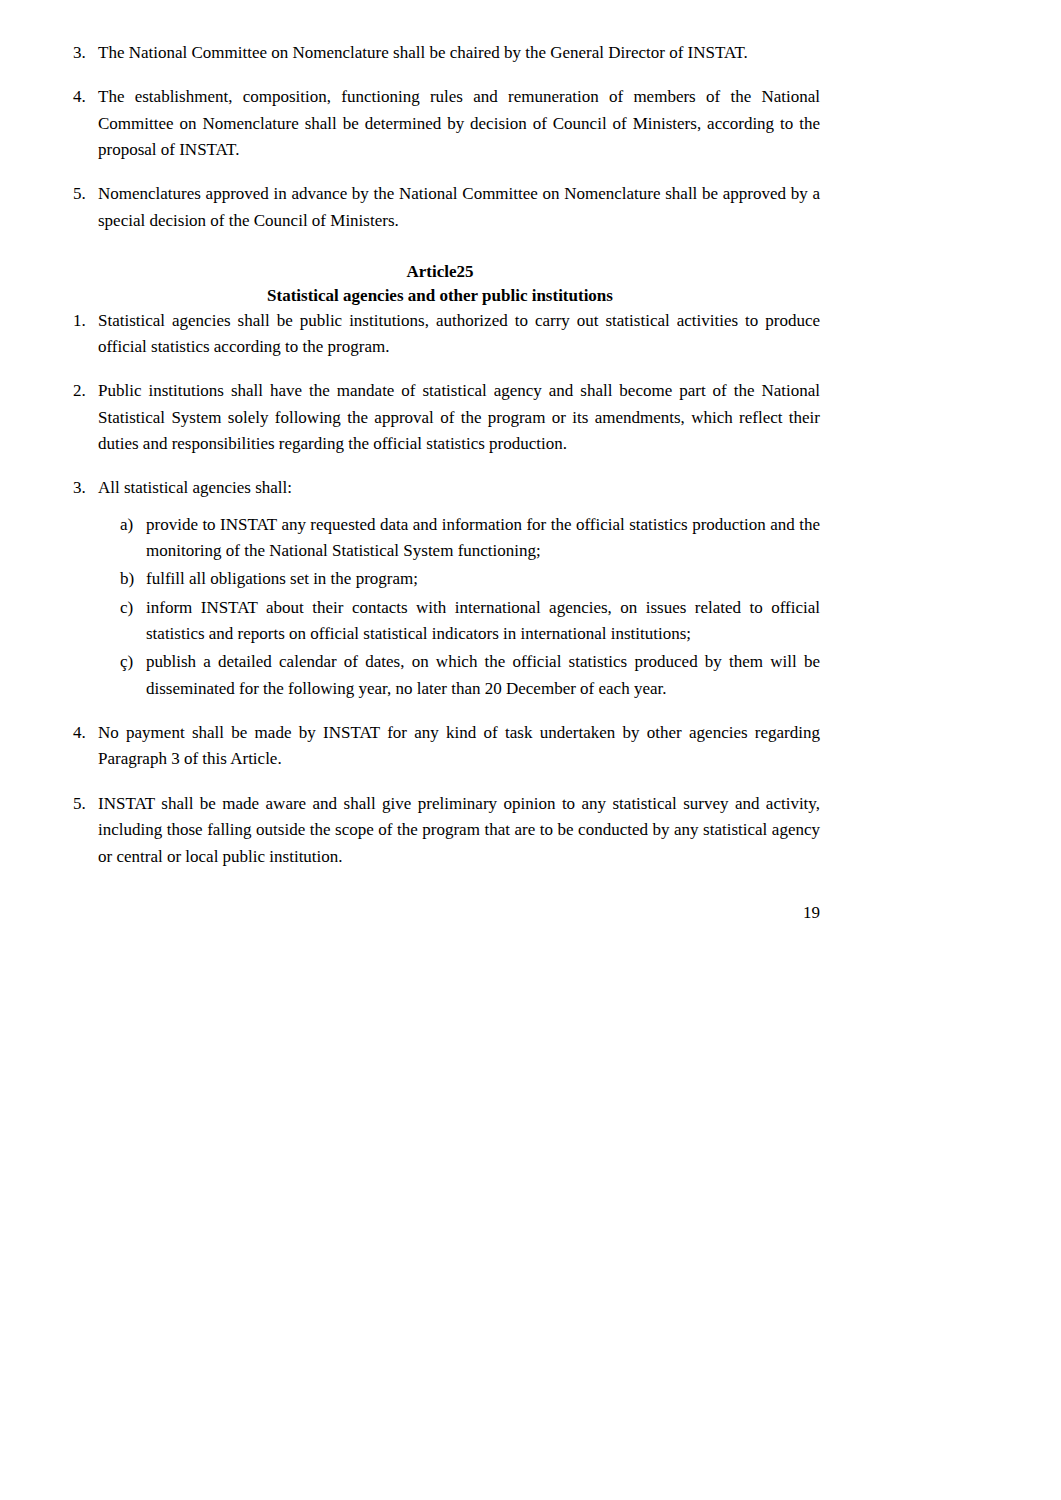The National Committee on Nomenclature shall be chaired by the General Director of INSTAT.
The establishment, composition, functioning rules and remuneration of members of the National Committee on Nomenclature shall be determined by decision of Council of Ministers, according to the proposal of INSTAT.
Nomenclatures approved in advance by the National Committee on Nomenclature shall be approved by a special decision of the Council of Ministers.
Article25 Statistical agencies and other public institutions
Statistical agencies shall be public institutions, authorized to carry out statistical activities to produce official statistics according to the program.
Public institutions shall have the mandate of statistical agency and shall become part of the National Statistical System solely following the approval of the program or its amendments, which reflect their duties and responsibilities regarding the official statistics production.
All statistical agencies shall:
a) provide to INSTAT any requested data and information for the official statistics production and the monitoring of the National Statistical System functioning;
b) fulfill all obligations set in the program;
c) inform INSTAT about their contacts with international agencies, on issues related to official statistics and reports on official statistical indicators in international institutions;
ç) publish a detailed calendar of dates, on which the official statistics produced by them will be disseminated for the following year, no later than 20 December of each year.
No payment shall be made by INSTAT for any kind of task undertaken by other agencies regarding Paragraph 3 of this Article.
INSTAT shall be made aware and shall give preliminary opinion to any statistical survey and activity, including those falling outside the scope of the program that are to be conducted by any statistical agency or central or local public institution.
19